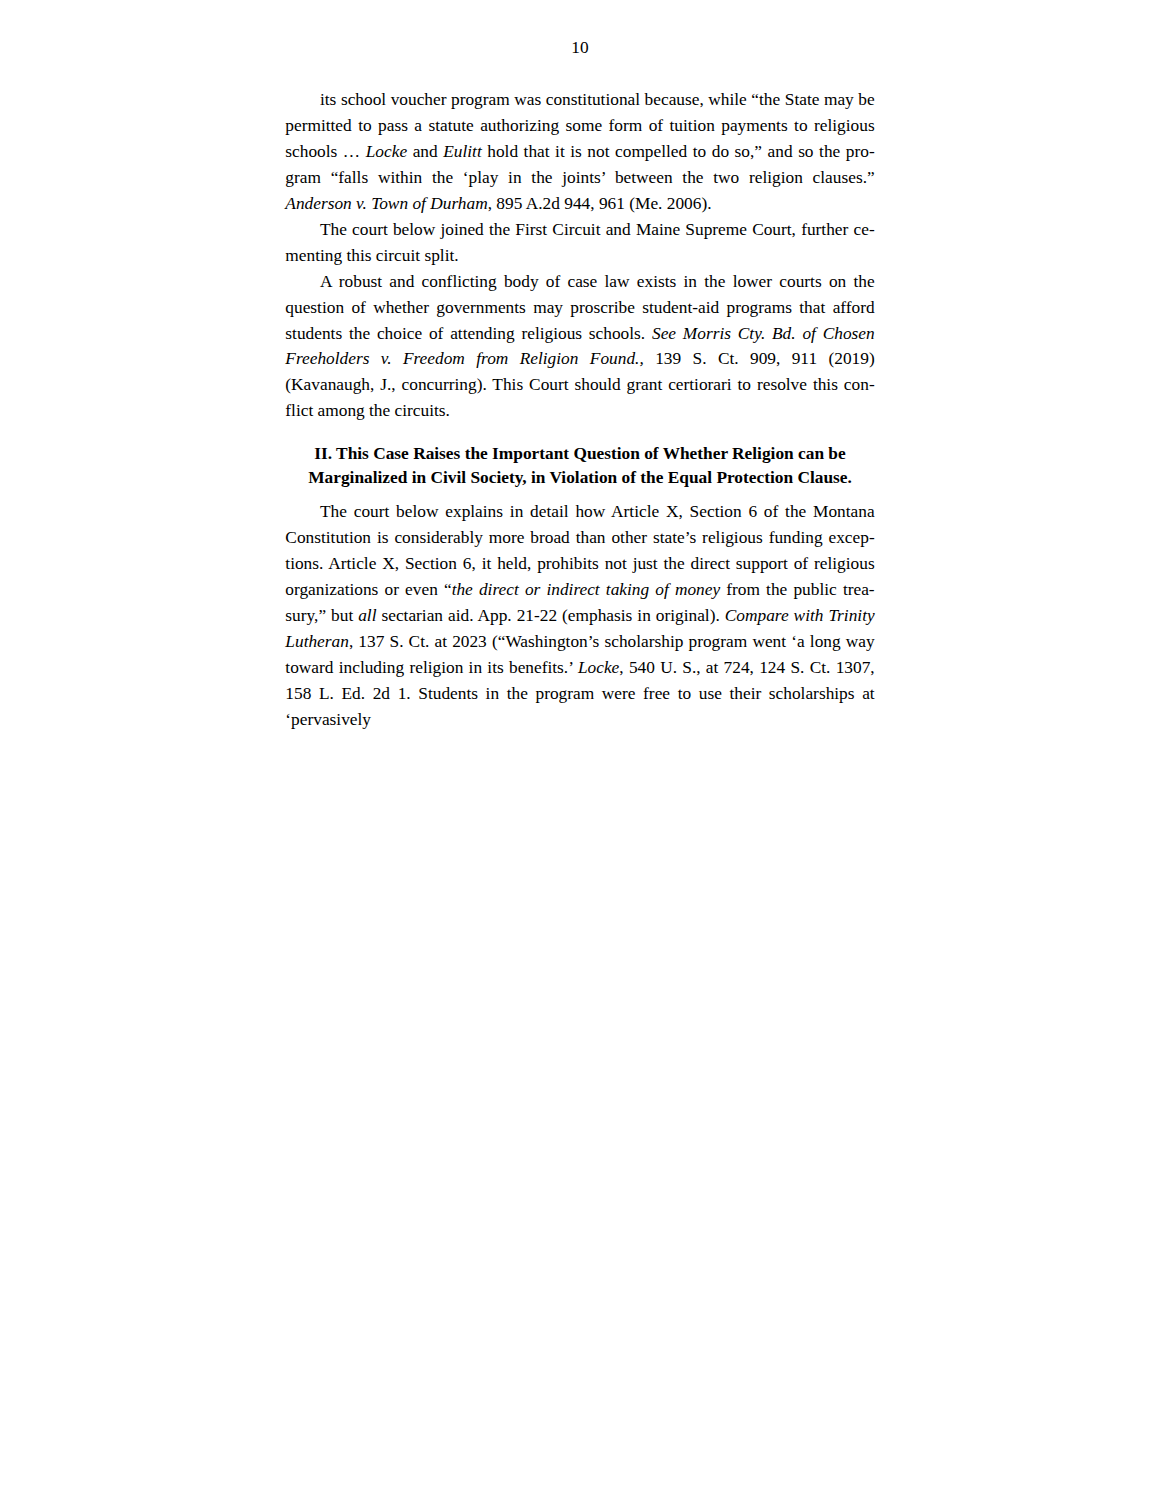10
its school voucher program was constitutional because, while “the State may be permitted to pass a statute authorizing some form of tuition payments to religious schools … Locke and Eulitt hold that it is not compelled to do so,” and so the program “falls within the ‘play in the joints’ between the two religion clauses.” Anderson v. Town of Durham, 895 A.2d 944, 961 (Me. 2006).
The court below joined the First Circuit and Maine Supreme Court, further cementing this circuit split.
A robust and conflicting body of case law exists in the lower courts on the question of whether governments may proscribe student-aid programs that afford students the choice of attending religious schools. See Morris Cty. Bd. of Chosen Freeholders v. Freedom from Religion Found., 139 S. Ct. 909, 911 (2019) (Kavanaugh, J., concurring). This Court should grant certiorari to resolve this conflict among the circuits.
II. This Case Raises the Important Question of Whether Religion can be Marginalized in Civil Society, in Violation of the Equal Protection Clause.
The court below explains in detail how Article X, Section 6 of the Montana Constitution is considerably more broad than other state’s religious funding exceptions. Article X, Section 6, it held, prohibits not just the direct support of religious organizations or even “the direct or indirect taking of money from the public treasury,” but all sectarian aid. App. 21-22 (emphasis in original). Compare with Trinity Lutheran, 137 S. Ct. at 2023 (“Washington’s scholarship program went ‘a long way toward including religion in its benefits.’ Locke, 540 U. S., at 724, 124 S. Ct. 1307, 158 L. Ed. 2d 1. Students in the program were free to use their scholarships at ‘pervasively